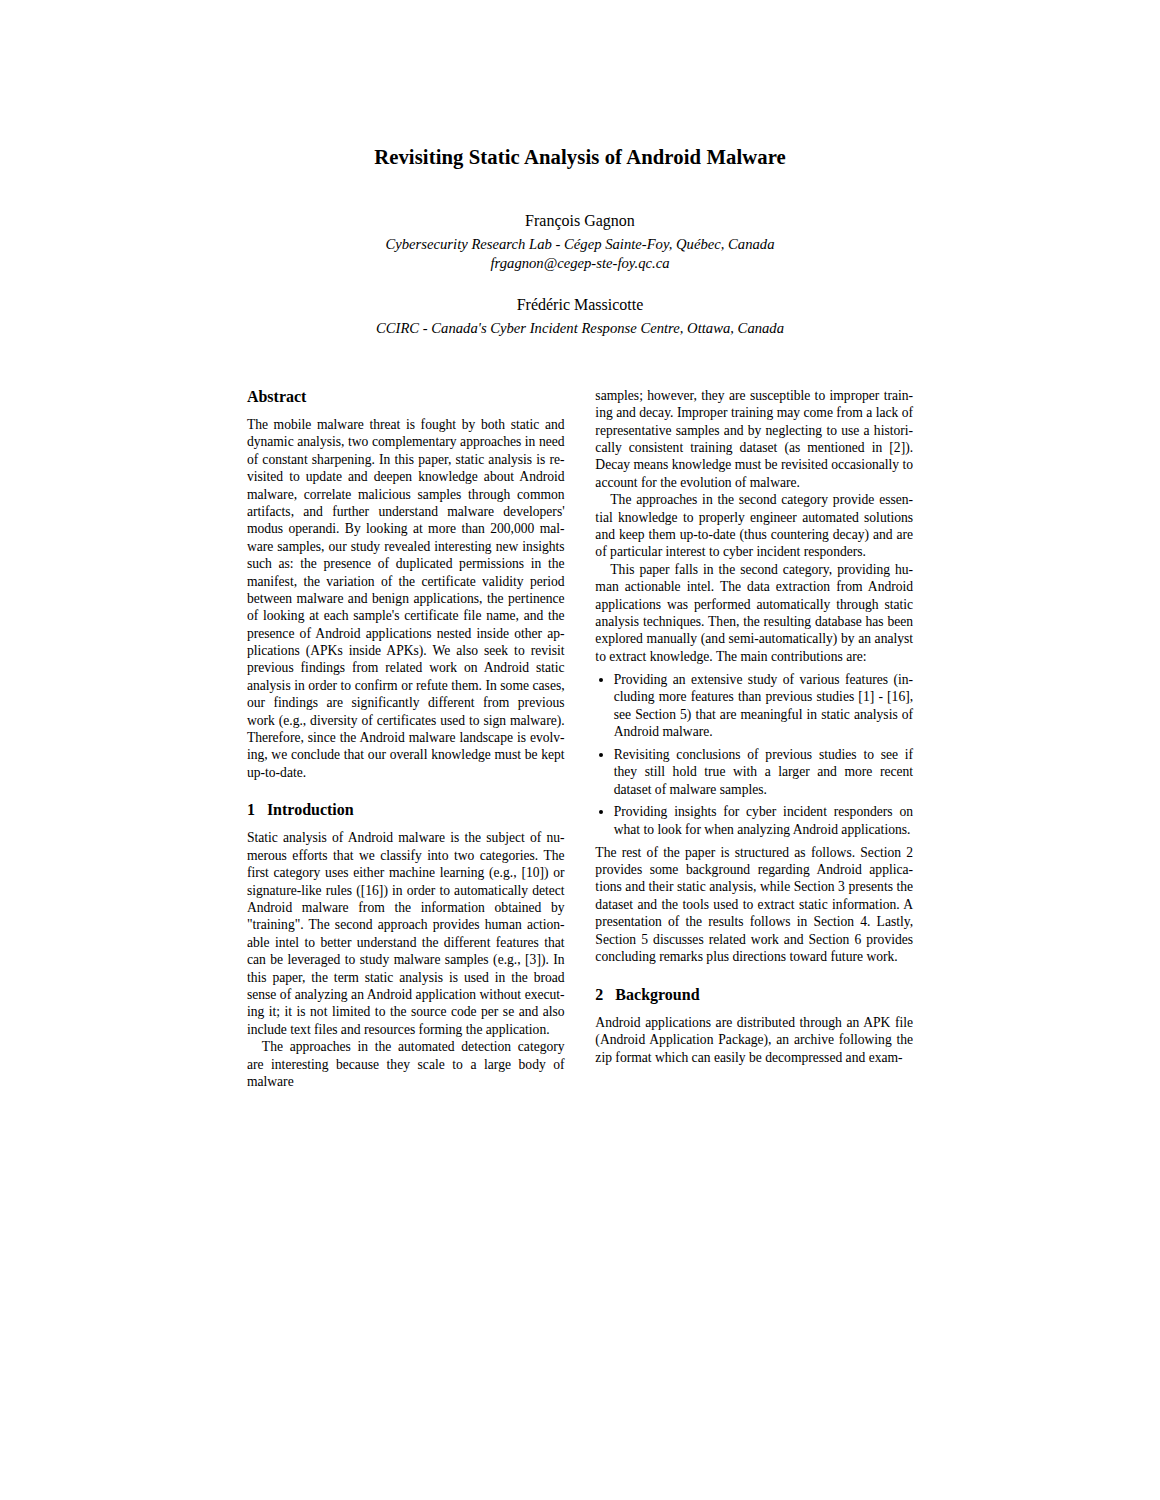Revisiting Static Analysis of Android Malware
François Gagnon
Cybersecurity Research Lab - Cégep Sainte-Foy, Québec, Canada
frgagnon@cegep-ste-foy.qc.ca
Frédéric Massicotte
CCIRC - Canada's Cyber Incident Response Centre, Ottawa, Canada
Abstract
The mobile malware threat is fought by both static and dynamic analysis, two complementary approaches in need of constant sharpening. In this paper, static analysis is revisited to update and deepen knowledge about Android malware, correlate malicious samples through common artifacts, and further understand malware developers' modus operandi. By looking at more than 200,000 malware samples, our study revealed interesting new insights such as: the presence of duplicated permissions in the manifest, the variation of the certificate validity period between malware and benign applications, the pertinence of looking at each sample's certificate file name, and the presence of Android applications nested inside other applications (APKs inside APKs). We also seek to revisit previous findings from related work on Android static analysis in order to confirm or refute them. In some cases, our findings are significantly different from previous work (e.g., diversity of certificates used to sign malware). Therefore, since the Android malware landscape is evolving, we conclude that our overall knowledge must be kept up-to-date.
1 Introduction
Static analysis of Android malware is the subject of numerous efforts that we classify into two categories. The first category uses either machine learning (e.g., [10]) or signature-like rules ([16]) in order to automatically detect Android malware from the information obtained by "training". The second approach provides human actionable intel to better understand the different features that can be leveraged to study malware samples (e.g., [3]). In this paper, the term static analysis is used in the broad sense of analyzing an Android application without executing it; it is not limited to the source code per se and also include text files and resources forming the application.
The approaches in the automated detection category are interesting because they scale to a large body of malware
samples; however, they are susceptible to improper training and decay. Improper training may come from a lack of representative samples and by neglecting to use a historically consistent training dataset (as mentioned in [2]). Decay means knowledge must be revisited occasionally to account for the evolution of malware.
The approaches in the second category provide essential knowledge to properly engineer automated solutions and keep them up-to-date (thus countering decay) and are of particular interest to cyber incident responders.
This paper falls in the second category, providing human actionable intel. The data extraction from Android applications was performed automatically through static analysis techniques. Then, the resulting database has been explored manually (and semi-automatically) by an analyst to extract knowledge. The main contributions are:
Providing an extensive study of various features (including more features than previous studies [1] - [16], see Section 5) that are meaningful in static analysis of Android malware.
Revisiting conclusions of previous studies to see if they still hold true with a larger and more recent dataset of malware samples.
Providing insights for cyber incident responders on what to look for when analyzing Android applications.
The rest of the paper is structured as follows. Section 2 provides some background regarding Android applications and their static analysis, while Section 3 presents the dataset and the tools used to extract static information. A presentation of the results follows in Section 4. Lastly, Section 5 discusses related work and Section 6 provides concluding remarks plus directions toward future work.
2 Background
Android applications are distributed through an APK file (Android Application Package), an archive following the zip format which can easily be decompressed and exam-